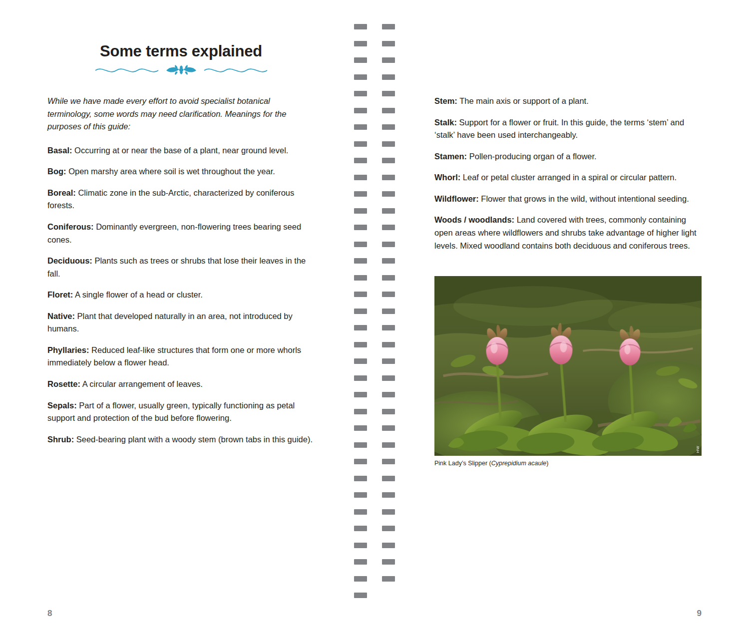Some terms explained
While we have made every effort to avoid specialist botanical terminology, some words may need clarification. Meanings for the purposes of this guide:
Basal: Occurring at or near the base of a plant, near ground level.
Bog: Open marshy area where soil is wet throughout the year.
Boreal: Climatic zone in the sub-Arctic, characterized by coniferous forests.
Coniferous: Dominantly evergreen, non-flowering trees bearing seed cones.
Deciduous: Plants such as trees or shrubs that lose their leaves in the fall.
Floret: A single flower of a head or cluster.
Native: Plant that developed naturally in an area, not introduced by humans.
Phyllaries: Reduced leaf-like structures that form one or more whorls immediately below a flower head.
Rosette: A circular arrangement of leaves.
Sepals: Part of a flower, usually green, typically functioning as petal support and protection of the bud before flowering.
Shrub: Seed-bearing plant with a woody stem (brown tabs in this guide).
8
Stem: The main axis or support of a plant.
Stalk: Support for a flower or fruit. In this guide, the terms ‘stem’ and ‘stalk’ have been used interchangeably.
Stamen: Pollen-producing organ of a flower.
Whorl: Leaf or petal cluster arranged in a spiral or circular pattern.
Wildflower: Flower that grows in the wild, without intentional seeding.
Woods / woodlands: Land covered with trees, commonly containing open areas where wildflowers and shrubs take advantage of higher light levels. Mixed woodland contains both deciduous and coniferous trees.
HW
Pink Lady’s Slipper (Cyprepidium acaule)
9